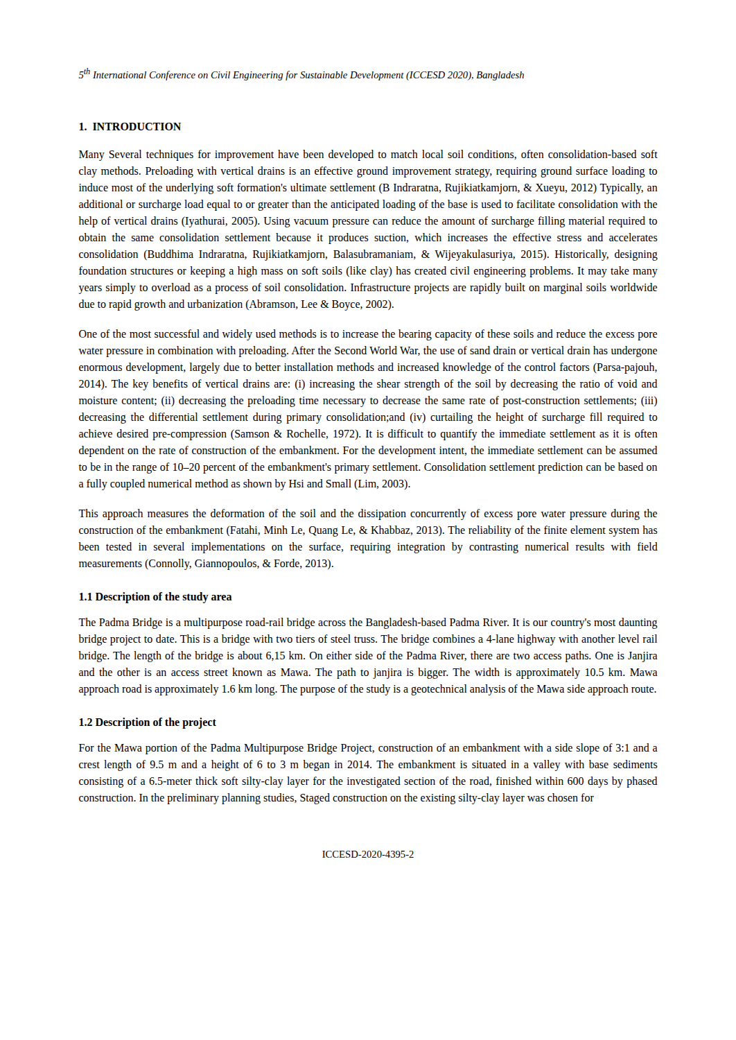5th International Conference on Civil Engineering for Sustainable Development (ICCESD 2020), Bangladesh
1. Introduction
Many Several techniques for improvement have been developed to match local soil conditions, often consolidation-based soft clay methods. Preloading with vertical drains is an effective ground improvement strategy, requiring ground surface loading to induce most of the underlying soft formation's ultimate settlement (B Indraratna, Rujikiatkamjorn, & Xueyu, 2012) Typically, an additional or surcharge load equal to or greater than the anticipated loading of the base is used to facilitate consolidation with the help of vertical drains (Iyathurai, 2005). Using vacuum pressure can reduce the amount of surcharge filling material required to obtain the same consolidation settlement because it produces suction, which increases the effective stress and accelerates consolidation (Buddhima Indraratna, Rujikiatkamjorn, Balasubramaniam, & Wijeyakulasuriya, 2015). Historically, designing foundation structures or keeping a high mass on soft soils (like clay) has created civil engineering problems. It may take many years simply to overload as a process of soil consolidation. Infrastructure projects are rapidly built on marginal soils worldwide due to rapid growth and urbanization (Abramson, Lee & Boyce, 2002).
One of the most successful and widely used methods is to increase the bearing capacity of these soils and reduce the excess pore water pressure in combination with preloading. After the Second World War, the use of sand drain or vertical drain has undergone enormous development, largely due to better installation methods and increased knowledge of the control factors (Parsa-pajouh, 2014). The key benefits of vertical drains are: (i) increasing the shear strength of the soil by decreasing the ratio of void and moisture content; (ii) decreasing the preloading time necessary to decrease the same rate of post-construction settlements; (iii) decreasing the differential settlement during primary consolidation;and (iv) curtailing the height of surcharge fill required to achieve desired pre-compression (Samson & Rochelle, 1972). It is difficult to quantify the immediate settlement as it is often dependent on the rate of construction of the embankment. For the development intent, the immediate settlement can be assumed to be in the range of 10–20 percent of the embankment's primary settlement. Consolidation settlement prediction can be based on a fully coupled numerical method as shown by Hsi and Small (Lim, 2003).
This approach measures the deformation of the soil and the dissipation concurrently of excess pore water pressure during the construction of the embankment (Fatahi, Minh Le, Quang Le, & Khabbaz, 2013). The reliability of the finite element system has been tested in several implementations on the surface, requiring integration by contrasting numerical results with field measurements (Connolly, Giannopoulos, & Forde, 2013).
1.1 Description of the study area
The Padma Bridge is a multipurpose road-rail bridge across the Bangladesh-based Padma River. It is our country's most daunting bridge project to date. This is a bridge with two tiers of steel truss. The bridge combines a 4-lane highway with another level rail bridge. The length of the bridge is about 6,15 km. On either side of the Padma River, there are two access paths. One is Janjira and the other is an access street known as Mawa. The path to janjira is bigger. The width is approximately 10.5 km. Mawa approach road is approximately 1.6 km long. The purpose of the study is a geotechnical analysis of the Mawa side approach route.
1.2 Description of the project
For the Mawa portion of the Padma Multipurpose Bridge Project, construction of an embankment with a side slope of 3:1 and a crest length of 9.5 m and a height of 6 to 3 m began in 2014. The embankment is situated in a valley with base sediments consisting of a 6.5-meter thick soft silty-clay layer for the investigated section of the road, finished within 600 days by phased construction. In the preliminary planning studies, Staged construction on the existing silty-clay layer was chosen for
ICCESD-2020-4395-2